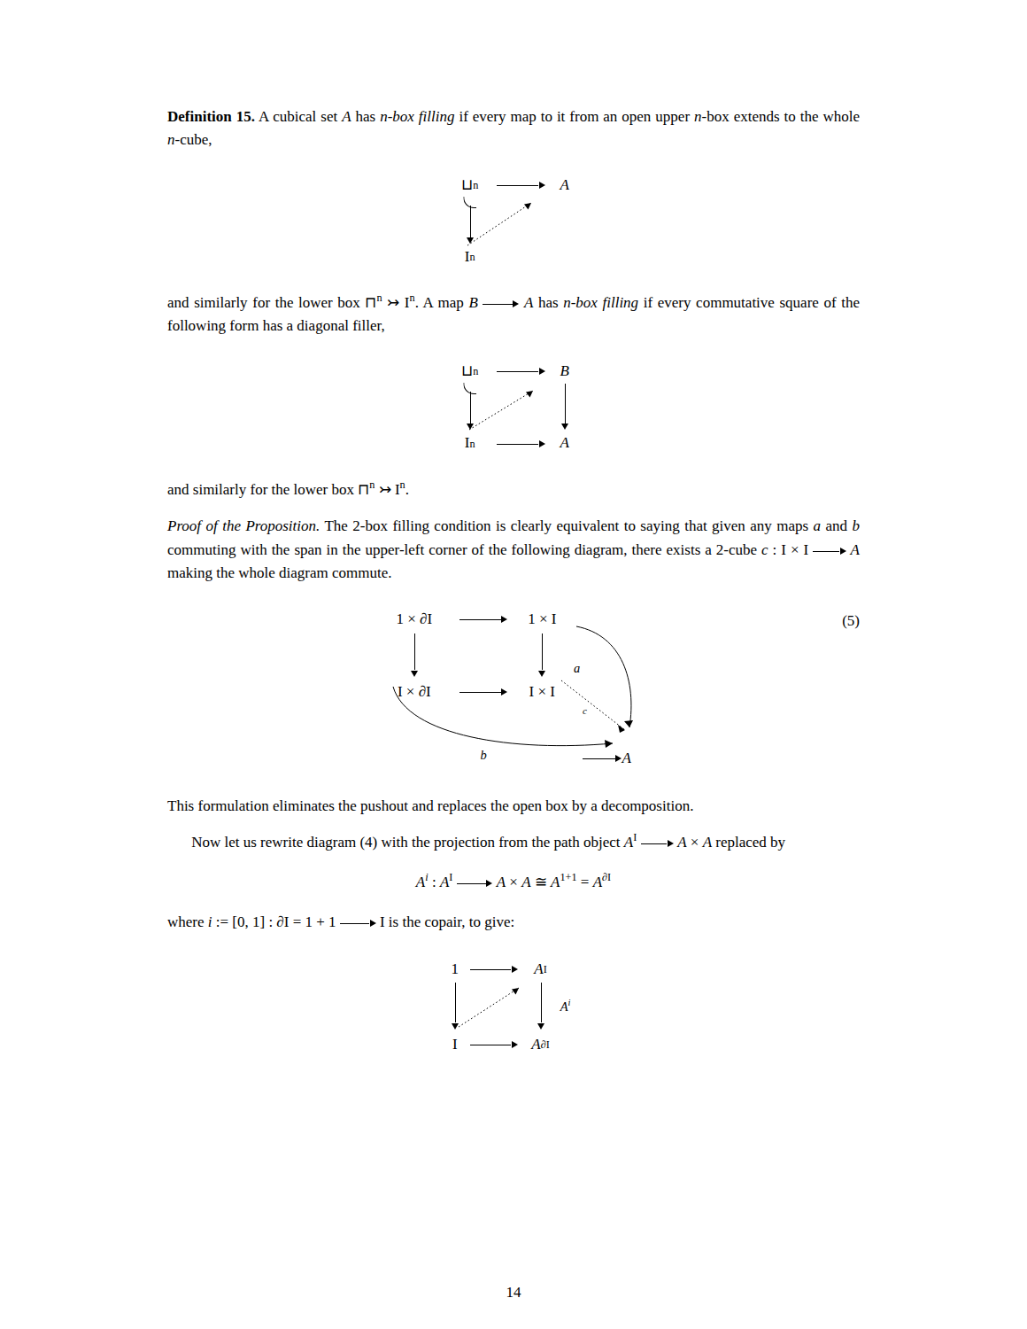Definition 15. A cubical set A has n-box filling if every map to it from an open upper n-box extends to the whole n-cube,
⊔n
A
In
and similarly for the lower box ⊓n ↣ In. A map B A has n-box filling if every commutative square of the following form has a diagonal filler,
⊔n
B
In
A
and similarly for the lower box ⊓n ↣ In.
Proof of the Proposition. The 2-box filling condition is clearly equivalent to saying that given any maps a and b commuting with the span in the upper-left corner of the following diagram, there exists a 2-cube c : I × I A making the whole diagram commute.
(5)
1 × ∂I
1 × I
I × ∂I
I × I
A
a
b
c
This formulation eliminates the pushout and replaces the open box by a decomposition.
Now let us rewrite diagram (4) with the projection from the path object AI A × A replaced by
Ai : AI A × A ≅ A1+1 = A∂I
where i := [0, 1] : ∂I = 1 + 1 I is the copair, to give:
1
AI
Ai
I
A∂I
14